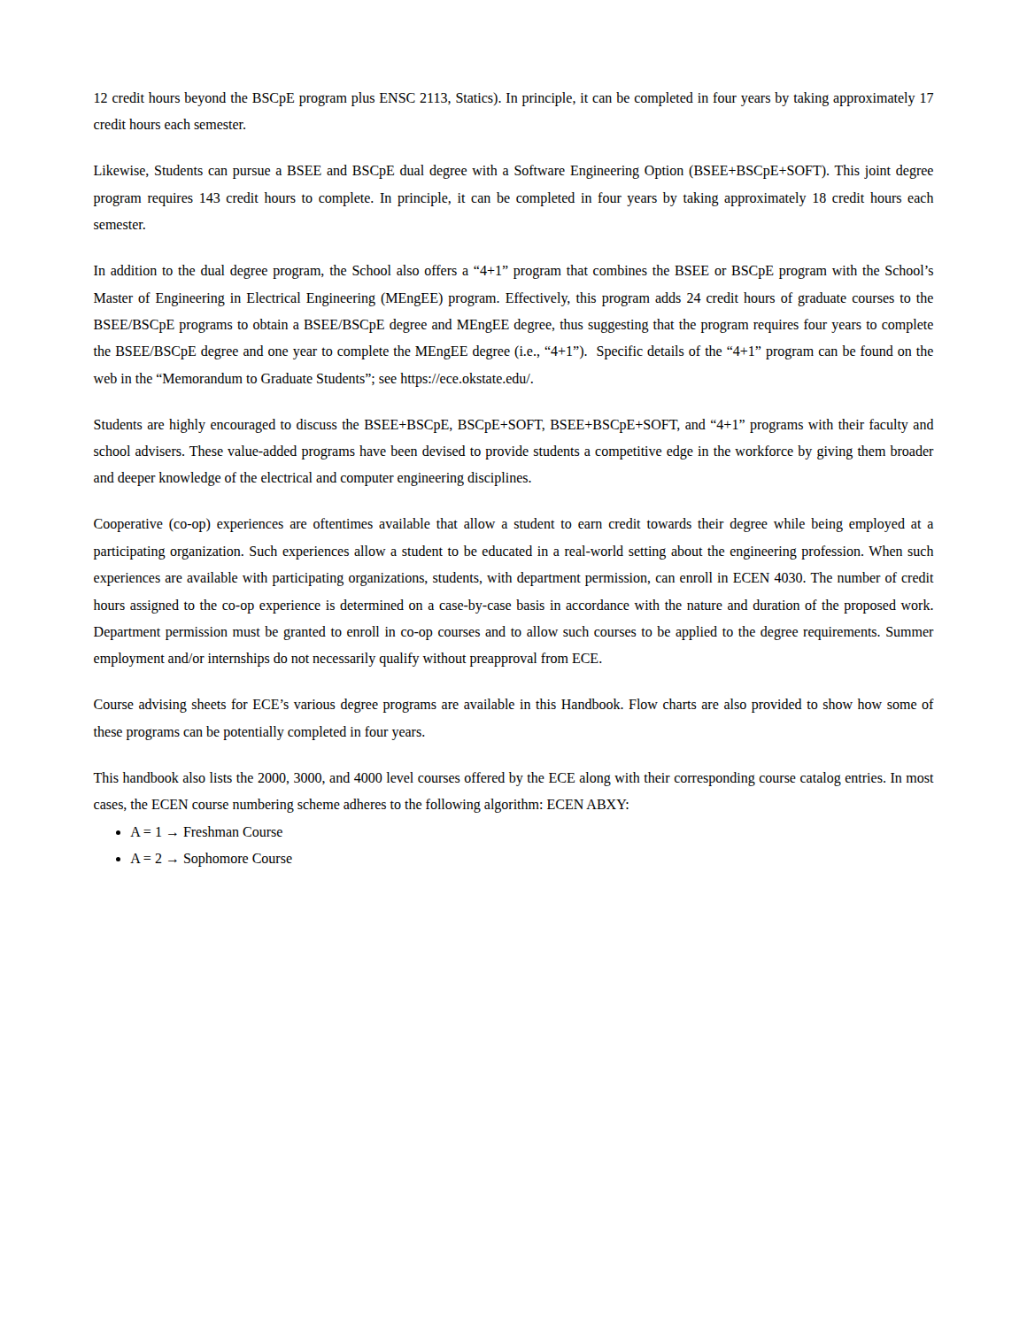12 credit hours beyond the BSCpE program plus ENSC 2113, Statics). In principle, it can be completed in four years by taking approximately 17 credit hours each semester.
Likewise, Students can pursue a BSEE and BSCpE dual degree with a Software Engineering Option (BSEE+BSCpE+SOFT). This joint degree program requires 143 credit hours to complete. In principle, it can be completed in four years by taking approximately 18 credit hours each semester.
In addition to the dual degree program, the School also offers a “4+1” program that combines the BSEE or BSCpE program with the School’s Master of Engineering in Electrical Engineering (MEngEE) program. Effectively, this program adds 24 credit hours of graduate courses to the BSEE/BSCpE programs to obtain a BSEE/BSCpE degree and MEngEE degree, thus suggesting that the program requires four years to complete the BSEE/BSCpE degree and one year to complete the MEngEE degree (i.e., “4+1”). Specific details of the “4+1” program can be found on the web in the “Memorandum to Graduate Students”; see https://ece.okstate.edu/.
Students are highly encouraged to discuss the BSEE+BSCpE, BSCpE+SOFT, BSEE+BSCpE+SOFT, and “4+1” programs with their faculty and school advisers. These value-added programs have been devised to provide students a competitive edge in the workforce by giving them broader and deeper knowledge of the electrical and computer engineering disciplines.
Cooperative (co-op) experiences are oftentimes available that allow a student to earn credit towards their degree while being employed at a participating organization. Such experiences allow a student to be educated in a real-world setting about the engineering profession. When such experiences are available with participating organizations, students, with department permission, can enroll in ECEN 4030. The number of credit hours assigned to the co-op experience is determined on a case-by-case basis in accordance with the nature and duration of the proposed work. Department permission must be granted to enroll in co-op courses and to allow such courses to be applied to the degree requirements. Summer employment and/or internships do not necessarily qualify without preapproval from ECE.
Course advising sheets for ECE’s various degree programs are available in this Handbook. Flow charts are also provided to show how some of these programs can be potentially completed in four years.
This handbook also lists the 2000, 3000, and 4000 level courses offered by the ECE along with their corresponding course catalog entries. In most cases, the ECEN course numbering scheme adheres to the following algorithm: ECEN ABXY:
A = 1 → Freshman Course
A = 2 → Sophomore Course